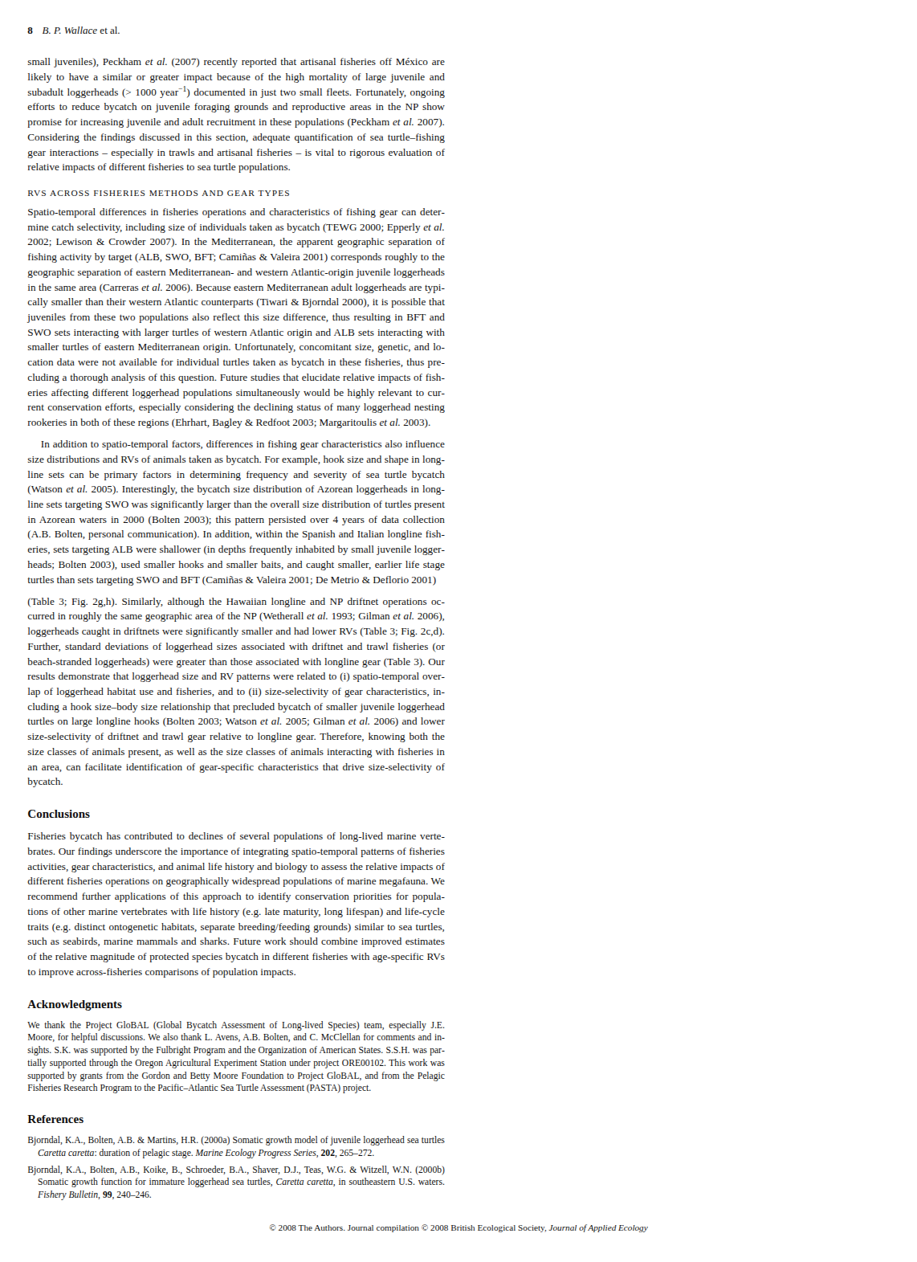8 B. P. Wallace et al.
small juveniles), Peckham et al. (2007) recently reported that artisanal fisheries off México are likely to have a similar or greater impact because of the high mortality of large juvenile and subadult loggerheads (> 1000 year−1) documented in just two small fleets. Fortunately, ongoing efforts to reduce bycatch on juvenile foraging grounds and reproductive areas in the NP show promise for increasing juvenile and adult recruitment in these populations (Peckham et al. 2007). Considering the findings discussed in this section, adequate quantification of sea turtle–fishing gear interactions – especially in trawls and artisanal fisheries – is vital to rigorous evaluation of relative impacts of different fisheries to sea turtle populations.
RVs across fisheries methods and gear types
Spatio-temporal differences in fisheries operations and characteristics of fishing gear can determine catch selectivity, including size of individuals taken as bycatch (TEWG 2000; Epperly et al. 2002; Lewison & Crowder 2007). In the Mediterranean, the apparent geographic separation of fishing activity by target (ALB, SWO, BFT; Camiñas & Valeira 2001) corresponds roughly to the geographic separation of eastern Mediterranean- and western Atlantic-origin juvenile loggerheads in the same area (Carreras et al. 2006). Because eastern Mediterranean adult loggerheads are typically smaller than their western Atlantic counterparts (Tiwari & Bjorndal 2000), it is possible that juveniles from these two populations also reflect this size difference, thus resulting in BFT and SWO sets interacting with larger turtles of western Atlantic origin and ALB sets interacting with smaller turtles of eastern Mediterranean origin. Unfortunately, concomitant size, genetic, and location data were not available for individual turtles taken as bycatch in these fisheries, thus precluding a thorough analysis of this question. Future studies that elucidate relative impacts of fisheries affecting different loggerhead populations simultaneously would be highly relevant to current conservation efforts, especially considering the declining status of many loggerhead nesting rookeries in both of these regions (Ehrhart, Bagley & Redfoot 2003; Margaritoulis et al. 2003).
In addition to spatio-temporal factors, differences in fishing gear characteristics also influence size distributions and RVs of animals taken as bycatch. For example, hook size and shape in longline sets can be primary factors in determining frequency and severity of sea turtle bycatch (Watson et al. 2005). Interestingly, the bycatch size distribution of Azorean loggerheads in longline sets targeting SWO was significantly larger than the overall size distribution of turtles present in Azorean waters in 2000 (Bolten 2003); this pattern persisted over 4 years of data collection (A.B. Bolten, personal communication). In addition, within the Spanish and Italian longline fisheries, sets targeting ALB were shallower (in depths frequently inhabited by small juvenile loggerheads; Bolten 2003), used smaller hooks and smaller baits, and caught smaller, earlier life stage turtles than sets targeting SWO and BFT (Camiñas & Valeira 2001; De Metrio & Deflorio 2001)
(Table 3; Fig. 2g,h). Similarly, although the Hawaiian longline and NP driftnet operations occurred in roughly the same geographic area of the NP (Wetherall et al. 1993; Gilman et al. 2006), loggerheads caught in driftnets were significantly smaller and had lower RVs (Table 3; Fig. 2c,d). Further, standard deviations of loggerhead sizes associated with driftnet and trawl fisheries (or beach-stranded loggerheads) were greater than those associated with longline gear (Table 3). Our results demonstrate that loggerhead size and RV patterns were related to (i) spatio-temporal overlap of loggerhead habitat use and fisheries, and to (ii) size-selectivity of gear characteristics, including a hook size–body size relationship that precluded bycatch of smaller juvenile loggerhead turtles on large longline hooks (Bolten 2003; Watson et al. 2005; Gilman et al. 2006) and lower size-selectivity of driftnet and trawl gear relative to longline gear. Therefore, knowing both the size classes of animals present, as well as the size classes of animals interacting with fisheries in an area, can facilitate identification of gear-specific characteristics that drive size-selectivity of bycatch.
Conclusions
Fisheries bycatch has contributed to declines of several populations of long-lived marine vertebrates. Our findings underscore the importance of integrating spatio-temporal patterns of fisheries activities, gear characteristics, and animal life history and biology to assess the relative impacts of different fisheries operations on geographically widespread populations of marine megafauna. We recommend further applications of this approach to identify conservation priorities for populations of other marine vertebrates with life history (e.g. late maturity, long lifespan) and life-cycle traits (e.g. distinct ontogenetic habitats, separate breeding/feeding grounds) similar to sea turtles, such as seabirds, marine mammals and sharks. Future work should combine improved estimates of the relative magnitude of protected species bycatch in different fisheries with age-specific RVs to improve across-fisheries comparisons of population impacts.
Acknowledgments
We thank the Project GloBAL (Global Bycatch Assessment of Long-lived Species) team, especially J.E. Moore, for helpful discussions. We also thank L. Avens, A.B. Bolten, and C. McClellan for comments and insights. S.K. was supported by the Fulbright Program and the Organization of American States. S.S.H. was partially supported through the Oregon Agricultural Experiment Station under project ORE00102. This work was supported by grants from the Gordon and Betty Moore Foundation to Project GloBAL, and from the Pelagic Fisheries Research Program to the Pacific–Atlantic Sea Turtle Assessment (PASTA) project.
References
Bjorndal, K.A., Bolten, A.B. & Martins, H.R. (2000a) Somatic growth model of juvenile loggerhead sea turtles Caretta caretta: duration of pelagic stage. Marine Ecology Progress Series, 202, 265–272.
Bjorndal, K.A., Bolten, A.B., Koike, B., Schroeder, B.A., Shaver, D.J., Teas, W.G. & Witzell, W.N. (2000b) Somatic growth function for immature loggerhead sea turtles, Caretta caretta, in southeastern U.S. waters. Fishery Bulletin, 99, 240–246.
© 2008 The Authors. Journal compilation © 2008 British Ecological Society, Journal of Applied Ecology